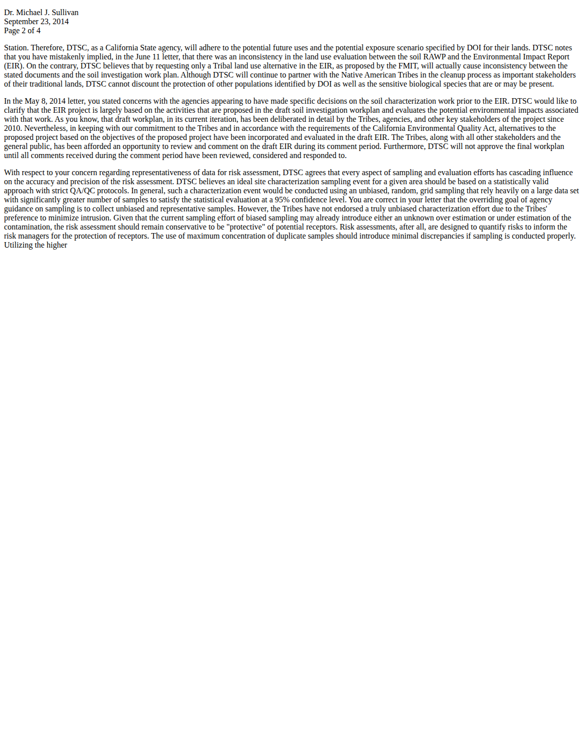Dr. Michael J. Sullivan
September 23, 2014
Page 2 of 4
Station. Therefore, DTSC, as a California State agency, will adhere to the potential future uses and the potential exposure scenario specified by DOI for their lands. DTSC notes that you have mistakenly implied, in the June 11 letter, that there was an inconsistency in the land use evaluation between the soil RAWP and the Environmental Impact Report (EIR). On the contrary, DTSC believes that by requesting only a Tribal land use alternative in the EIR, as proposed by the FMIT, will actually cause inconsistency between the stated documents and the soil investigation work plan. Although DTSC will continue to partner with the Native American Tribes in the cleanup process as important stakeholders of their traditional lands, DTSC cannot discount the protection of other populations identified by DOI as well as the sensitive biological species that are or may be present.
In the May 8, 2014 letter, you stated concerns with the agencies appearing to have made specific decisions on the soil characterization work prior to the EIR. DTSC would like to clarify that the EIR project is largely based on the activities that are proposed in the draft soil investigation workplan and evaluates the potential environmental impacts associated with that work. As you know, that draft workplan, in its current iteration, has been deliberated in detail by the Tribes, agencies, and other key stakeholders of the project since 2010. Nevertheless, in keeping with our commitment to the Tribes and in accordance with the requirements of the California Environmental Quality Act, alternatives to the proposed project based on the objectives of the proposed project have been incorporated and evaluated in the draft EIR. The Tribes, along with all other stakeholders and the general public, has been afforded an opportunity to review and comment on the draft EIR during its comment period. Furthermore, DTSC will not approve the final workplan until all comments received during the comment period have been reviewed, considered and responded to.
With respect to your concern regarding representativeness of data for risk assessment, DTSC agrees that every aspect of sampling and evaluation efforts has cascading influence on the accuracy and precision of the risk assessment. DTSC believes an ideal site characterization sampling event for a given area should be based on a statistically valid approach with strict QA/QC protocols. In general, such a characterization event would be conducted using an unbiased, random, grid sampling that rely heavily on a large data set with significantly greater number of samples to satisfy the statistical evaluation at a 95% confidence level. You are correct in your letter that the overriding goal of agency guidance on sampling is to collect unbiased and representative samples. However, the Tribes have not endorsed a truly unbiased characterization effort due to the Tribes' preference to minimize intrusion. Given that the current sampling effort of biased sampling may already introduce either an unknown over estimation or under estimation of the contamination, the risk assessment should remain conservative to be "protective" of potential receptors. Risk assessments, after all, are designed to quantify risks to inform the risk managers for the protection of receptors. The use of maximum concentration of duplicate samples should introduce minimal discrepancies if sampling is conducted properly. Utilizing the higher